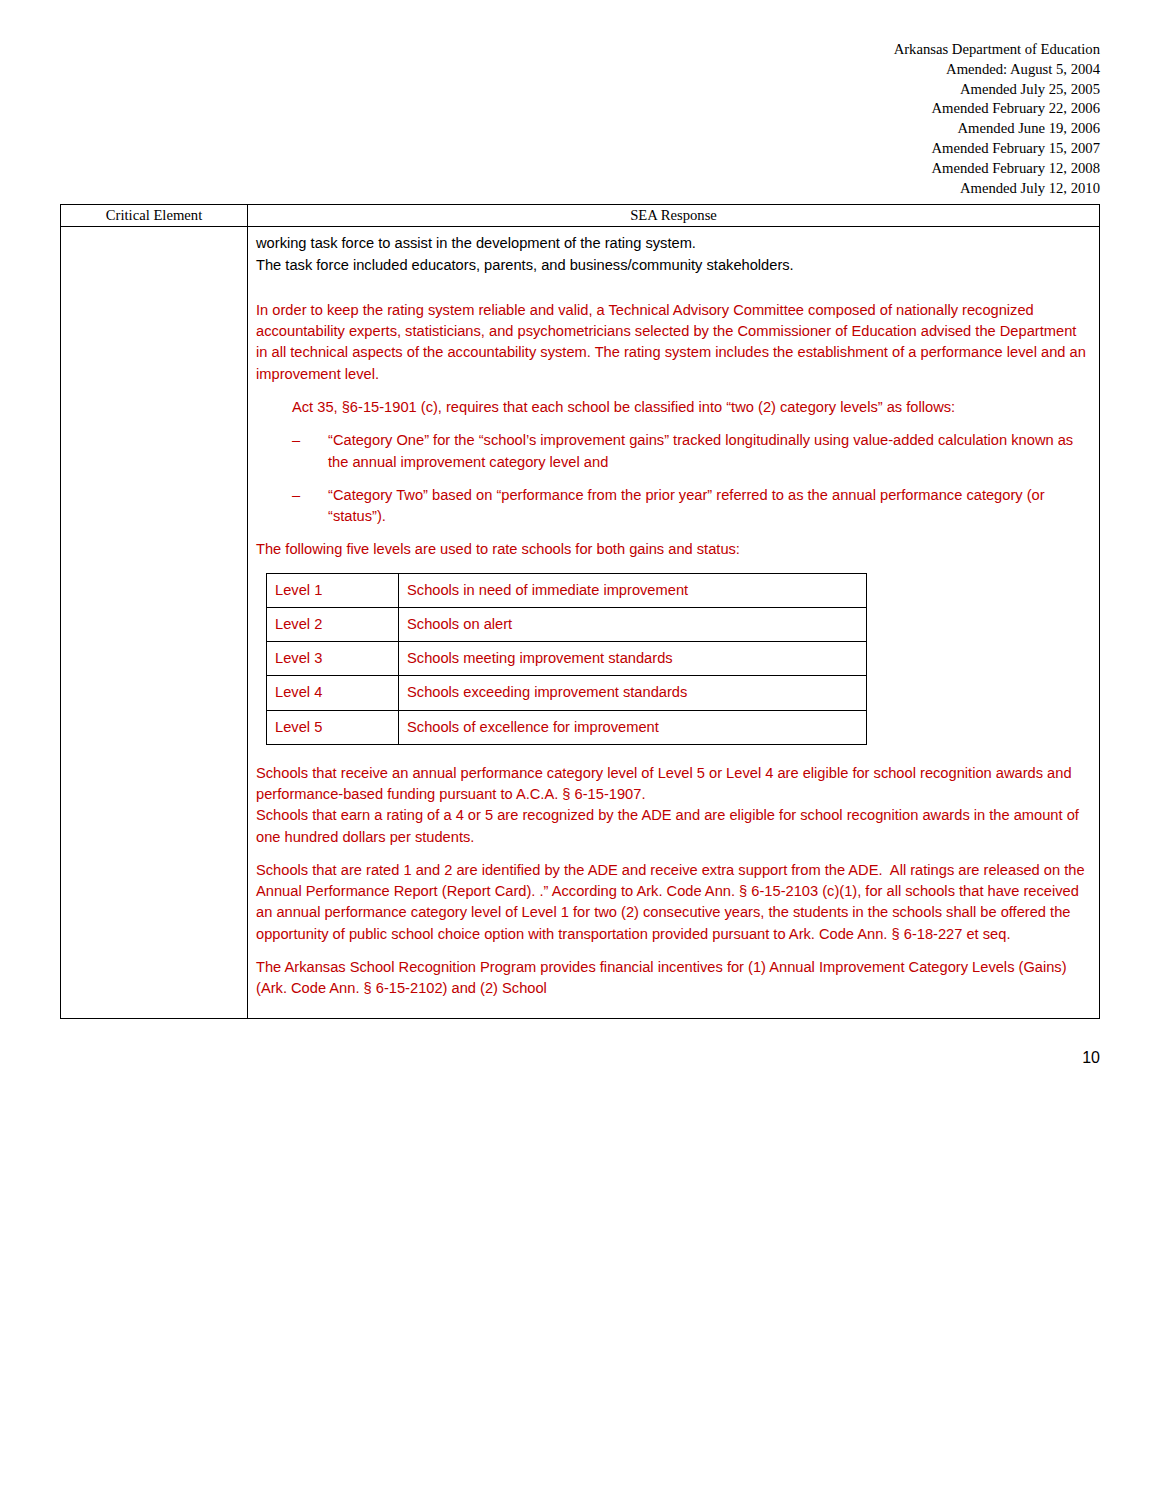Arkansas Department of Education
Amended: August 5, 2004
Amended July 25, 2005
Amended February 22, 2006
Amended June 19, 2006
Amended February 15, 2007
Amended February 12, 2008
Amended July 12, 2010
| Critical Element | SEA Response |
| --- | --- |
| | working task force to assist in the development of the rating system. The task force included educators, parents, and business/community stakeholders. In order to keep the rating system reliable and valid, a Technical Advisory Committee composed of nationally recognized accountability experts, statisticians, and psychometricians selected by the Commissioner of Education advised the Department in all technical aspects of the accountability system. The rating system includes the establishment of a performance level and an improvement level. Act 35, §6-15-1901 (c), requires that each school be classified into “two (2) category levels” as follows: – “Category One” for the “school’s improvement gains” tracked longitudinally using value-added calculation known as the annual improvement category level and – “Category Two” based on “performance from the prior year” referred to as the annual performance category (or “status”). The following five levels are used to rate schools for both gains and status: / Level 1 / Schools in need of immediate improvement / / Level 2 / Schools on alert / / Level 3 / Schools meeting improvement standards / / Level 4 / Schools exceeding improvement standards / / Level 5 / Schools of excellence for improvement / Schools that receive an annual performance category level of Level 5 or Level 4 are eligible for school recognition awards and performance-based funding pursuant to A.C.A. § 6-15-1907. Schools that earn a rating of a 4 or 5 are recognized by the ADE and are eligible for school recognition awards in the amount of one hundred dollars per students. Schools that are rated 1 and 2 are identified by the ADE and receive extra support from the ADE. All ratings are released on the Annual Performance Report (Report Card). .” According to Ark. Code Ann. § 6-15-2103 (c)(1), for all schools that have received an annual performance category level of Level 1 for two (2) consecutive years, the students in the schools shall be offered the opportunity of public school choice option with transportation provided pursuant to Ark. Code Ann. § 6-18-227 et seq. The Arkansas School Recognition Program provides financial incentives for (1) Annual Improvement Category Levels (Gains) (Ark. Code Ann. § 6-15-2102) and (2) School |
10